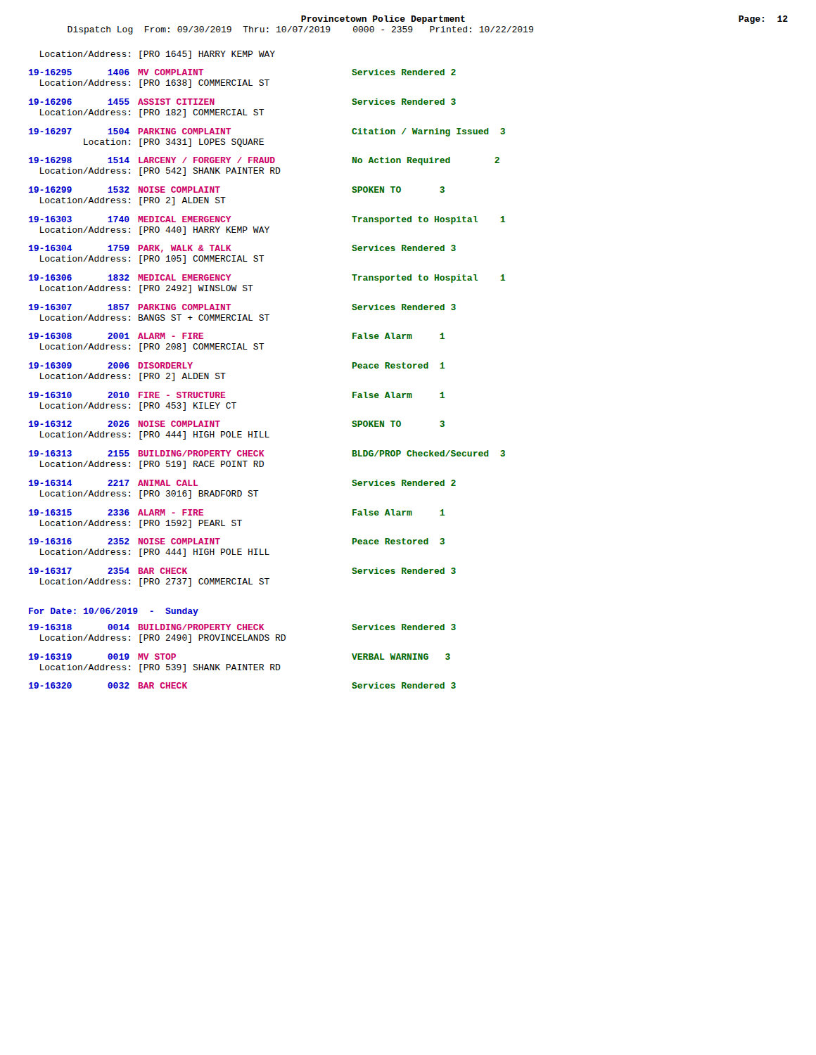Page: 12 Provincetown Police Department
Dispatch Log From: 09/30/2019 Thru: 10/07/2019 0000 - 2359 Printed: 10/22/2019
| Location/Address: | [PRO 1645] HARRY KEMP WAY |
| 19-16295 | 1406 | MV COMPLAINT | Services Rendered 2 |
| Location/Address: | [PRO 1638] COMMERCIAL ST |
| 19-16296 | 1455 | ASSIST CITIZEN | Services Rendered 3 |
| Location/Address: | [PRO 182] COMMERCIAL ST |
| 19-16297 | 1504 | PARKING COMPLAINT | Citation / Warning Issued 3 |
| Location: | [PRO 3431] LOPES SQUARE |
| 19-16298 | 1514 | LARCENY / FORGERY / FRAUD | No Action Required 2 |
| Location/Address: | [PRO 542] SHANK PAINTER RD |
| 19-16299 | 1532 | NOISE COMPLAINT | SPOKEN TO 3 |
| Location/Address: | [PRO 2] ALDEN ST |
| 19-16303 | 1740 | MEDICAL EMERGENCY | Transported to Hospital 1 |
| Location/Address: | [PRO 440] HARRY KEMP WAY |
| 19-16304 | 1759 | PARK, WALK & TALK | Services Rendered 3 |
| Location/Address: | [PRO 105] COMMERCIAL ST |
| 19-16306 | 1832 | MEDICAL EMERGENCY | Transported to Hospital 1 |
| Location/Address: | [PRO 2492] WINSLOW ST |
| 19-16307 | 1857 | PARKING COMPLAINT | Services Rendered 3 |
| Location/Address: | BANGS ST + COMMERCIAL ST |
| 19-16308 | 2001 | ALARM - FIRE | False Alarm 1 |
| Location/Address: | [PRO 208] COMMERCIAL ST |
| 19-16309 | 2006 | DISORDERLY | Peace Restored 1 |
| Location/Address: | [PRO 2] ALDEN ST |
| 19-16310 | 2010 | FIRE - STRUCTURE | False Alarm 1 |
| Location/Address: | [PRO 453] KILEY CT |
| 19-16312 | 2026 | NOISE COMPLAINT | SPOKEN TO 3 |
| Location/Address: | [PRO 444] HIGH POLE HILL |
| 19-16313 | 2155 | BUILDING/PROPERTY CHECK | BLDG/PROP Checked/Secured 3 |
| Location/Address: | [PRO 519] RACE POINT RD |
| 19-16314 | 2217 | ANIMAL CALL | Services Rendered 2 |
| Location/Address: | [PRO 3016] BRADFORD ST |
| 19-16315 | 2336 | ALARM - FIRE | False Alarm 1 |
| Location/Address: | [PRO 1592] PEARL ST |
| 19-16316 | 2352 | NOISE COMPLAINT | Peace Restored 3 |
| Location/Address: | [PRO 444] HIGH POLE HILL |
| 19-16317 | 2354 | BAR CHECK | Services Rendered 3 |
| Location/Address: | [PRO 2737] COMMERCIAL ST |
| For Date: 10/06/2019 - Sunday |
| 19-16318 | 0014 | BUILDING/PROPERTY CHECK | Services Rendered 3 |
| Location/Address: | [PRO 2490] PROVINCELANDS RD |
| 19-16319 | 0019 | MV STOP | VERBAL WARNING 3 |
| Location/Address: | [PRO 539] SHANK PAINTER RD |
| 19-16320 | 0032 | BAR CHECK | Services Rendered 3 |